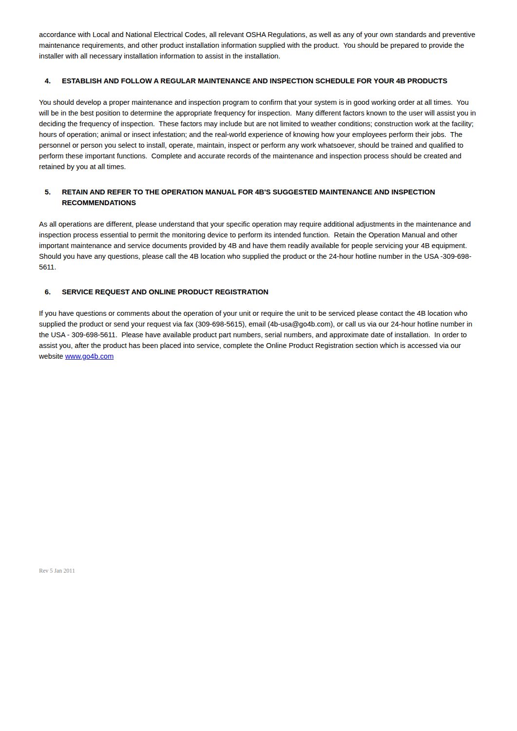accordance with Local and National Electrical Codes, all relevant OSHA Regulations, as well as any of your own standards and preventive maintenance requirements, and other product installation information supplied with the product. You should be prepared to provide the installer with all necessary installation information to assist in the installation.
Establish and follow a regular maintenance and inspection schedule for your 4B products
You should develop a proper maintenance and inspection program to confirm that your system is in good working order at all times. You will be in the best position to determine the appropriate frequency for inspection. Many different factors known to the user will assist you in deciding the frequency of inspection. These factors may include but are not limited to weather conditions; construction work at the facility; hours of operation; animal or insect infestation; and the real-world experience of knowing how your employees perform their jobs. The personnel or person you select to install, operate, maintain, inspect or perform any work whatsoever, should be trained and qualified to perform these important functions. Complete and accurate records of the maintenance and inspection process should be created and retained by you at all times.
Retain and refer to the Operation Manual for 4B's suggested maintenance and inspection recommendations
As all operations are different, please understand that your specific operation may require additional adjustments in the maintenance and inspection process essential to permit the monitoring device to perform its intended function. Retain the Operation Manual and other important maintenance and service documents provided by 4B and have them readily available for people servicing your 4B equipment. Should you have any questions, please call the 4B location who supplied the product or the 24-hour hotline number in the USA -309-698-5611.
Service request and online product registration
If you have questions or comments about the operation of your unit or require the unit to be serviced please contact the 4B location who supplied the product or send your request via fax (309-698-5615), email (4b-usa@go4b.com), or call us via our 24-hour hotline number in the USA - 309-698-5611. Please have available product part numbers, serial numbers, and approximate date of installation. In order to assist you, after the product has been placed into service, complete the Online Product Registration section which is accessed via our website www.go4b.com
Rev 5 Jan 2011